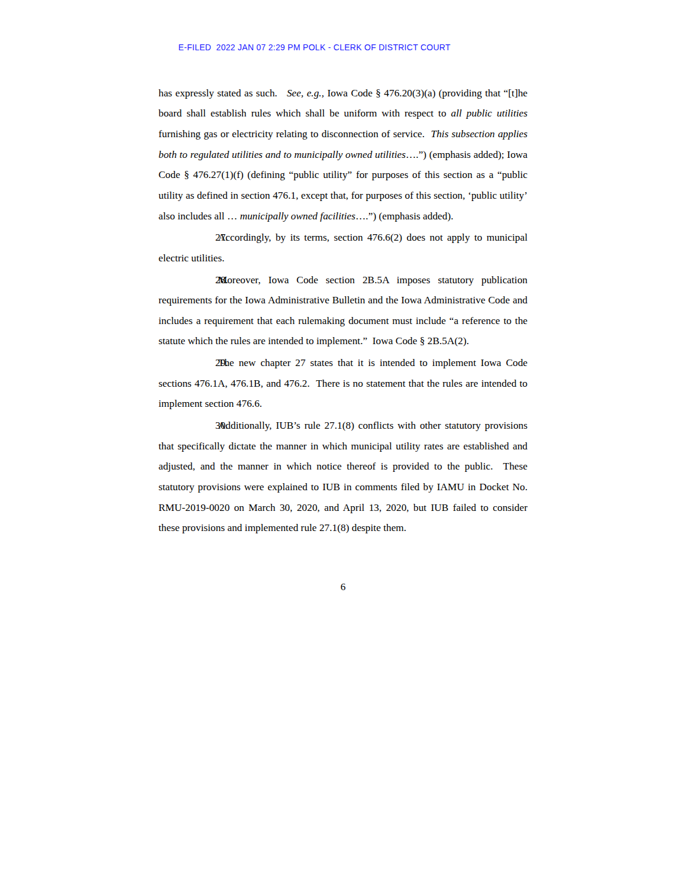E-FILED 2022 JAN 07 2:29 PM POLK - CLERK OF DISTRICT COURT
has expressly stated as such. See, e.g., Iowa Code § 476.20(3)(a) (providing that “[t]he board shall establish rules which shall be uniform with respect to all public utilities furnishing gas or electricity relating to disconnection of service. This subsection applies both to regulated utilities and to municipally owned utilities….”) (emphasis added); Iowa Code § 476.27(1)(f) (defining “public utility” for purposes of this section as a “public utility as defined in section 476.1, except that, for purposes of this section, ‘public utility’ also includes all … municipally owned facilities….”) (emphasis added).
27. Accordingly, by its terms, section 476.6(2) does not apply to municipal electric utilities.
28. Moreover, Iowa Code section 2B.5A imposes statutory publication requirements for the Iowa Administrative Bulletin and the Iowa Administrative Code and includes a requirement that each rulemaking document must include “a reference to the statute which the rules are intended to implement.” Iowa Code § 2B.5A(2).
29. The new chapter 27 states that it is intended to implement Iowa Code sections 476.1A, 476.1B, and 476.2. There is no statement that the rules are intended to implement section 476.6.
30. Additionally, IUB’s rule 27.1(8) conflicts with other statutory provisions that specifically dictate the manner in which municipal utility rates are established and adjusted, and the manner in which notice thereof is provided to the public. These statutory provisions were explained to IUB in comments filed by IAMU in Docket No. RMU-2019-0020 on March 30, 2020, and April 13, 2020, but IUB failed to consider these provisions and implemented rule 27.1(8) despite them.
6